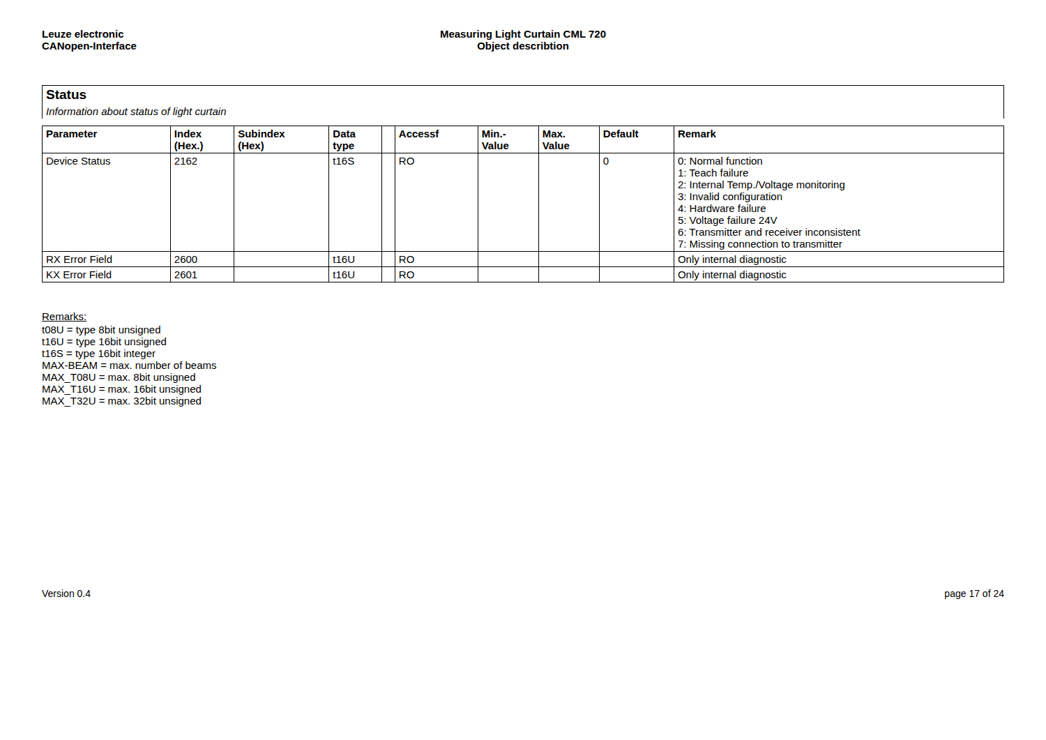| Leuze electronic CANopen-Interface | Measuring Light Curtain CML 720 Object describtion | |
Status
Information about status of light curtain
| Parameter | Index (Hex.) | Subindex (Hex) | Data type | | Accessf | Min.- Value | Max. Value | Default | Remark |
| --- | --- | --- | --- | --- | --- | --- | --- | --- | --- |
| Device Status | 2162 | | t16S | | RO | | | 0 | 0: Normal function 1: Teach failure 2: Internal Temp./Voltage monitoring 3: Invalid configuration 4: Hardware failure 5: Voltage failure 24V 6: Transmitter and receiver inconsistent 7: Missing connection to transmitter |
| RX Error Field | 2600 | | t16U | | RO | | | | Only internal diagnostic |
| KX Error Field | 2601 | | t16U | | RO | | | | Only internal diagnostic |
Remarks:
t08U = type 8bit unsigned
t16U = type 16bit unsigned
t16S = type 16bit integer
MAX-BEAM = max. number of beams
MAX_T08U = max. 8bit unsigned
MAX_T16U = max. 16bit unsigned
MAX_T32U = max. 32bit unsigned
Version 0.4 page 17 of 24